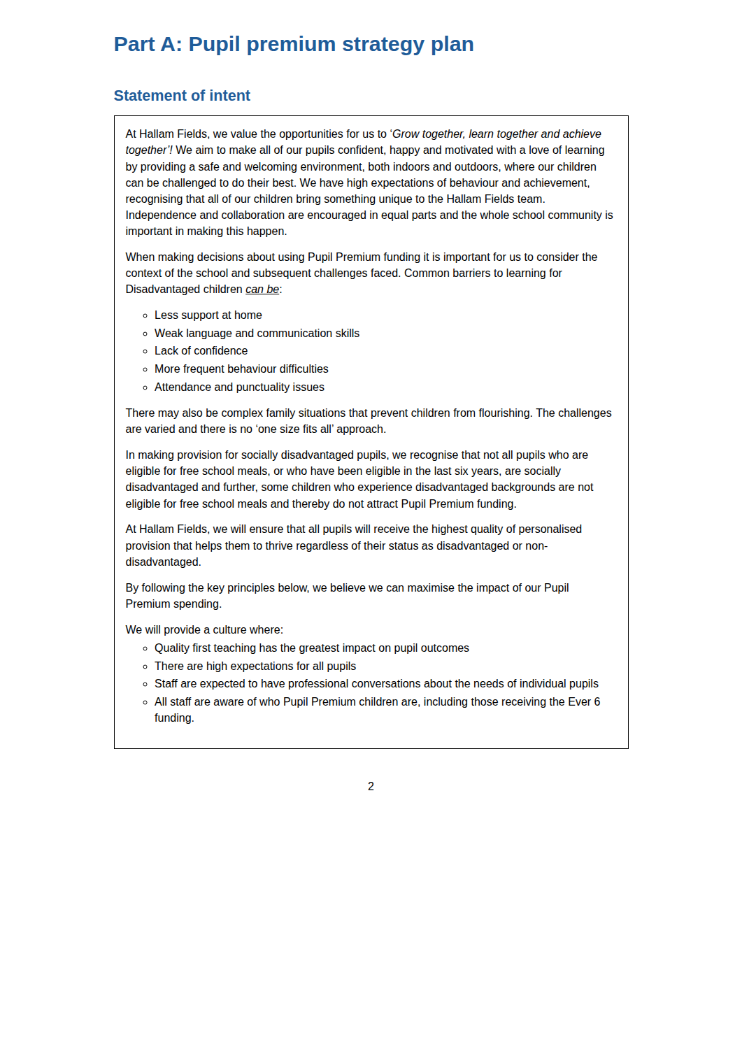Part A: Pupil premium strategy plan
Statement of intent
At Hallam Fields, we value the opportunities for us to ‘Grow together, learn together and achieve together’! We aim to make all of our pupils confident, happy and motivated with a love of learning by providing a safe and welcoming environment, both indoors and outdoors, where our children can be challenged to do their best. We have high expectations of behaviour and achievement, recognising that all of our children bring something unique to the Hallam Fields team. Independence and collaboration are encouraged in equal parts and the whole school community is important in making this happen.
When making decisions about using Pupil Premium funding it is important for us to consider the context of the school and subsequent challenges faced. Common barriers to learning for Disadvantaged children can be:
Less support at home
Weak language and communication skills
Lack of confidence
More frequent behaviour difficulties
Attendance and punctuality issues
There may also be complex family situations that prevent children from flourishing. The challenges are varied and there is no ‘one size fits all’ approach.
In making provision for socially disadvantaged pupils, we recognise that not all pupils who are eligible for free school meals, or who have been eligible in the last six years, are socially disadvantaged and further, some children who experience disadvantaged backgrounds are not eligible for free school meals and thereby do not attract Pupil Premium funding.
At Hallam Fields, we will ensure that all pupils will receive the highest quality of personalised provision that helps them to thrive regardless of their status as disadvantaged or non-disadvantaged.
By following the key principles below, we believe we can maximise the impact of our Pupil Premium spending.
We will provide a culture where:
Quality first teaching has the greatest impact on pupil outcomes
There are high expectations for all pupils
Staff are expected to have professional conversations about the needs of individual pupils
All staff are aware of who Pupil Premium children are, including those receiving the Ever 6 funding.
2